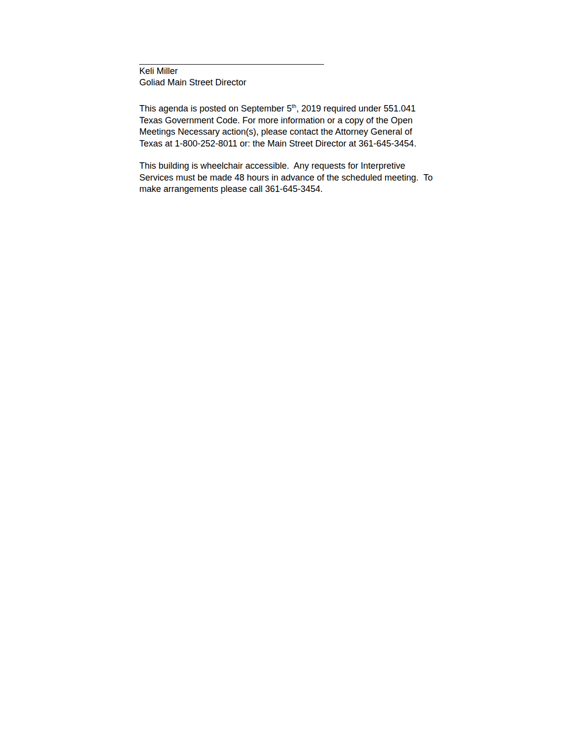Keli Miller
Goliad Main Street Director
This agenda is posted on September 5th, 2019 required under 551.041 Texas Government Code. For more information or a copy of the Open Meetings Necessary action(s), please contact the Attorney General of Texas at 1-800-252-8011 or: the Main Street Director at 361-645-3454.
This building is wheelchair accessible. Any requests for Interpretive Services must be made 48 hours in advance of the scheduled meeting. To make arrangements please call 361-645-3454.